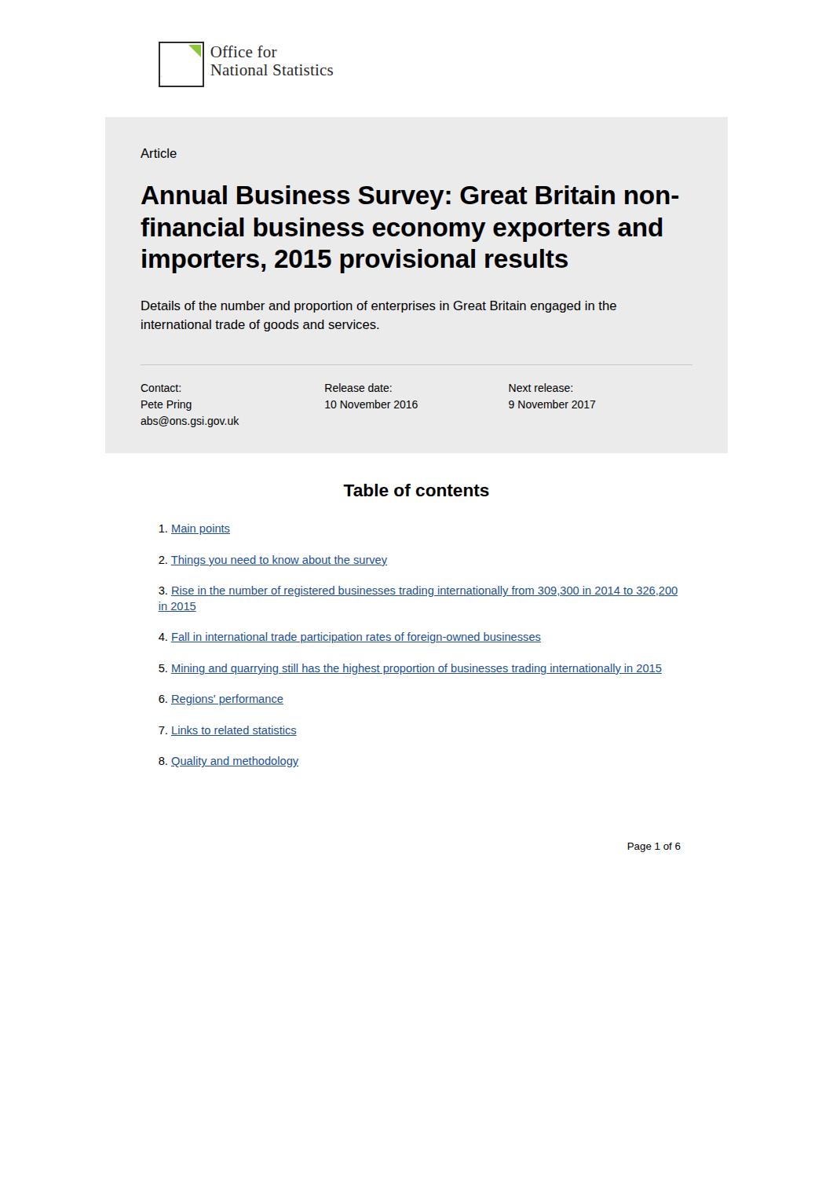Office for
National Statistics
Article
Annual Business Survey: Great Britain non-financial business economy exporters and importers, 2015 provisional results
Details of the number and proportion of enterprises in Great Britain engaged in the international trade of goods and services.
Contact: Pete Pring
abs@ons.gsi.gov.uk
Release date: 10 November 2016
Next release: 9 November 2017
Table of contents
Main points
Things you need to know about the survey
Rise in the number of registered businesses trading internationally from 309,300 in 2014 to 326,200 in 2015
Fall in international trade participation rates of foreign-owned businesses
Mining and quarrying still has the highest proportion of businesses trading internationally in 2015
Regions' performance
Links to related statistics
Quality and methodology
Page 1 of 6